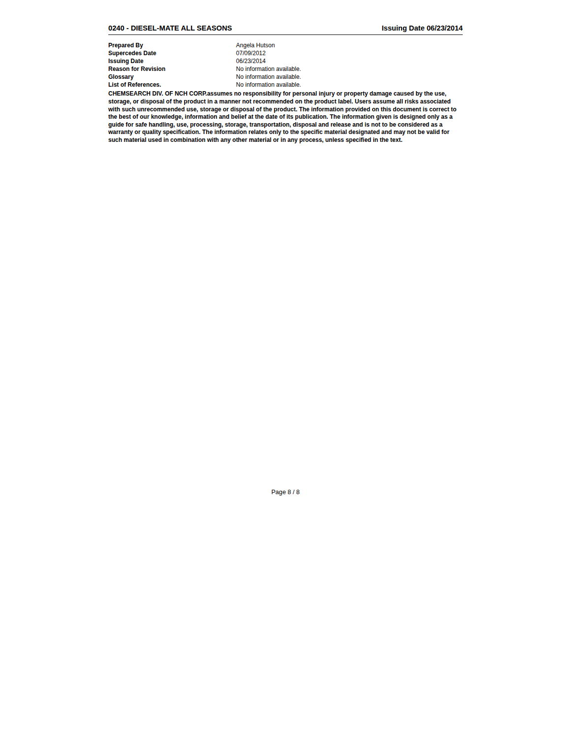0240 - DIESEL-MATE ALL SEASONS
Issuing Date 06/23/2014
| Prepared By | Angela Hutson |
| Supercedes Date | 07/09/2012 |
| Issuing Date | 06/23/2014 |
| Reason for Revision | No information available. |
| Glossary | No information available. |
| List of References. | No information available. |
CHEMSEARCH DIV. OF NCH CORP.assumes no responsibility for personal injury or property damage caused by the use, storage, or disposal of the product in a manner not recommended on the product label. Users assume all risks associated with such unrecommended use, storage or disposal of the product. The information provided on this document is correct to the best of our knowledge, information and belief at the date of its publication. The information given is designed only as a guide for safe handling, use, processing, storage, transportation, disposal and release and is not to be considered as a warranty or quality specification. The information relates only to the specific material designated and may not be valid for such material used in combination with any other material or in any process, unless specified in the text.
Page 8 / 8